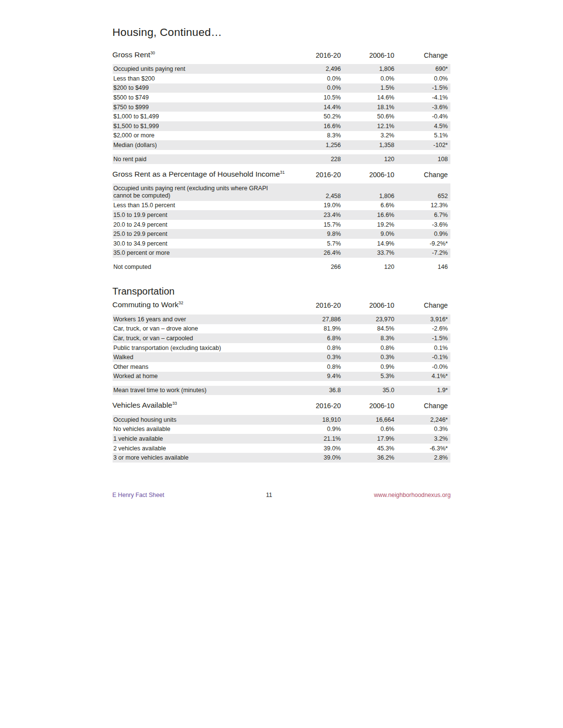Housing, Continued…
| Gross Rent 30 | 2016-20 | 2006-10 | Change |
| --- | --- | --- | --- |
| Occupied units paying rent | 2,496 | 1,806 | 690* |
| Less than $200 | 0.0% | 0.0% | 0.0% |
| $200 to $499 | 0.0% | 1.5% | -1.5% |
| $500 to $749 | 10.5% | 14.6% | -4.1% |
| $750 to $999 | 14.4% | 18.1% | -3.6% |
| $1,000 to $1,499 | 50.2% | 50.6% | -0.4% |
| $1,500 to $1,999 | 16.6% | 12.1% | 4.5% |
| $2,000 or more | 8.3% | 3.2% | 5.1% |
| Median (dollars) | 1,256 | 1,358 | -102* |
| No rent paid | 228 | 120 | 108 |
| Gross Rent as a Percentage of Household Income 31 | 2016-20 | 2006-10 | Change |
| --- | --- | --- | --- |
| Occupied units paying rent (excluding units where GRAPI cannot be computed) | 2,458 | 1,806 | 652 |
| Less than 15.0 percent | 19.0% | 6.6% | 12.3% |
| 15.0 to 19.9 percent | 23.4% | 16.6% | 6.7% |
| 20.0 to 24.9 percent | 15.7% | 19.2% | -3.6% |
| 25.0 to 29.9 percent | 9.8% | 9.0% | 0.9% |
| 30.0 to 34.9 percent | 5.7% | 14.9% | -9.2%* |
| 35.0 percent or more | 26.4% | 33.7% | -7.2% |
| Not computed | 266 | 120 | 146 |
Transportation
| Commuting to Work 32 | 2016-20 | 2006-10 | Change |
| --- | --- | --- | --- |
| Workers 16 years and over | 27,886 | 23,970 | 3,916* |
| Car, truck, or van – drove alone | 81.9% | 84.5% | -2.6% |
| Car, truck, or van – carpooled | 6.8% | 8.3% | -1.5% |
| Public transportation (excluding taxicab) | 0.8% | 0.8% | 0.1% |
| Walked | 0.3% | 0.3% | -0.1% |
| Other means | 0.8% | 0.9% | -0.0% |
| Worked at home | 9.4% | 5.3% | 4.1%* |
| Mean travel time to work (minutes) | 36.8 | 35.0 | 1.9* |
| Vehicles Available 33 | 2016-20 | 2006-10 | Change |
| --- | --- | --- | --- |
| Occupied housing units | 18,910 | 16,664 | 2,246* |
| No vehicles available | 0.9% | 0.6% | 0.3% |
| 1 vehicle available | 21.1% | 17.9% | 3.2% |
| 2 vehicles available | 39.0% | 45.3% | -6.3%* |
| 3 or more vehicles available | 39.0% | 36.2% | 2.8% |
E Henry Fact Sheet
11
www.neighborhoodnexus.org